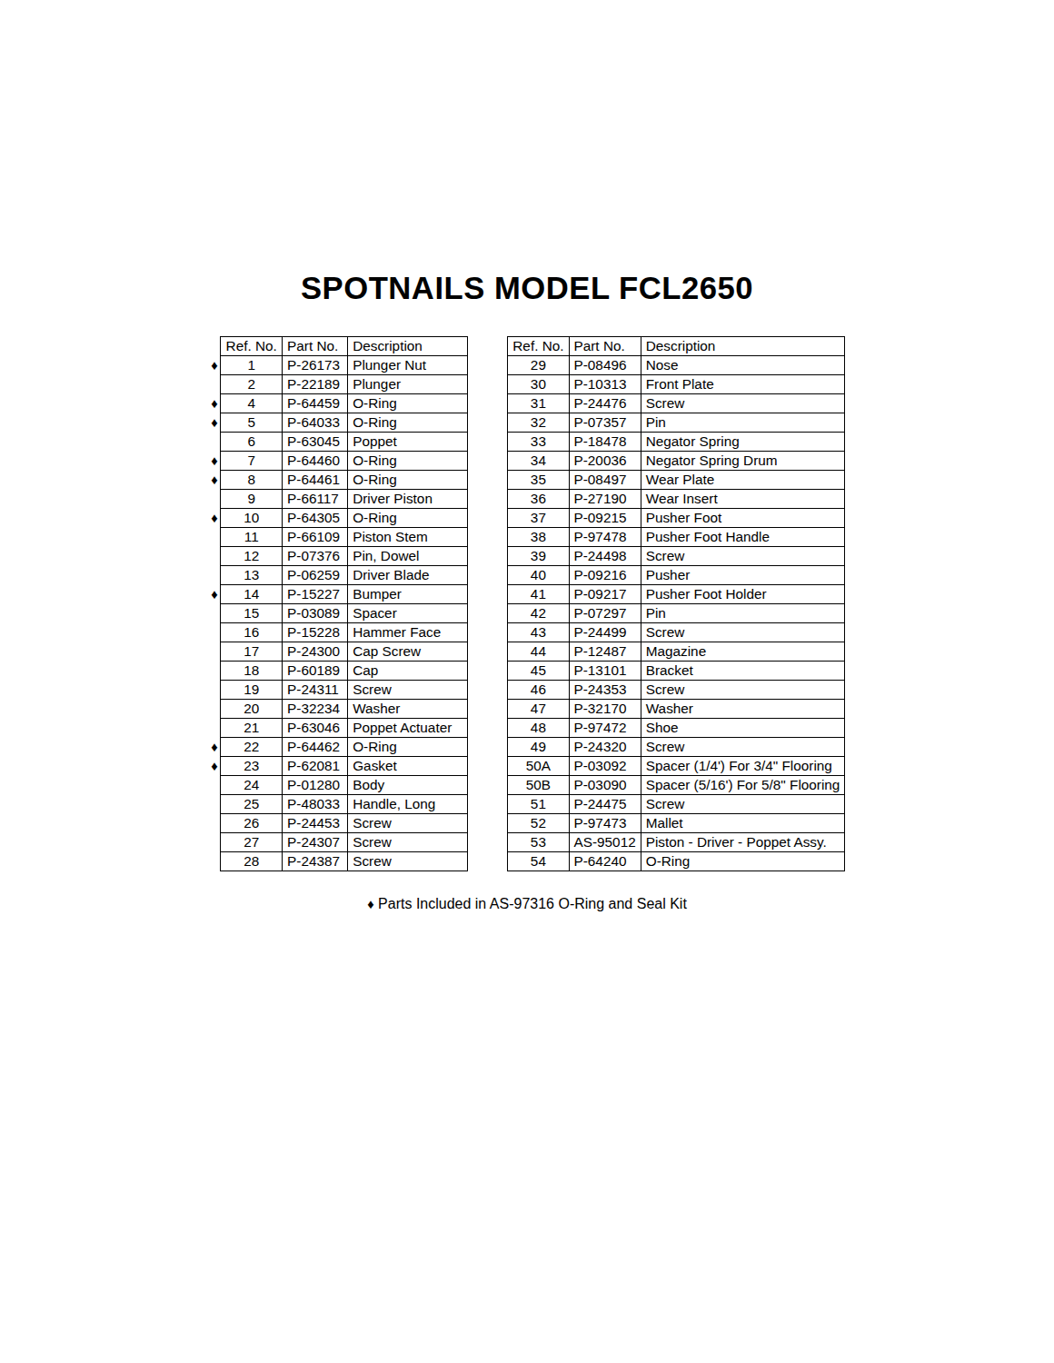SPOTNAILS MODEL FCL2650
| | Ref. No. | Part No. | Description |
| --- | --- | --- | --- |
| ♦ | 1 | P-26173 | Plunger Nut |
| | 2 | P-22189 | Plunger |
| ♦ | 4 | P-64459 | O-Ring |
| ♦ | 5 | P-64033 | O-Ring |
| | 6 | P-63045 | Poppet |
| ♦ | 7 | P-64460 | O-Ring |
| ♦ | 8 | P-64461 | O-Ring |
| | 9 | P-66117 | Driver Piston |
| ♦ | 10 | P-64305 | O-Ring |
| | 11 | P-66109 | Piston Stem |
| | 12 | P-07376 | Pin, Dowel |
| | 13 | P-06259 | Driver Blade |
| ♦ | 14 | P-15227 | Bumper |
| | 15 | P-03089 | Spacer |
| | 16 | P-15228 | Hammer Face |
| | 17 | P-24300 | Cap Screw |
| | 18 | P-60189 | Cap |
| | 19 | P-24311 | Screw |
| | 20 | P-32234 | Washer |
| | 21 | P-63046 | Poppet Actuater |
| ♦ | 22 | P-64462 | O-Ring |
| ♦ | 23 | P-62081 | Gasket |
| | 24 | P-01280 | Body |
| | 25 | P-48033 | Handle, Long |
| | 26 | P-24453 | Screw |
| | 27 | P-24307 | Screw |
| | 28 | P-24387 | Screw |
| Ref. No. | Part No. | Description |
| --- | --- | --- |
| 29 | P-08496 | Nose |
| 30 | P-10313 | Front Plate |
| 31 | P-24476 | Screw |
| 32 | P-07357 | Pin |
| 33 | P-18478 | Negator Spring |
| 34 | P-20036 | Negator Spring Drum |
| 35 | P-08497 | Wear Plate |
| 36 | P-27190 | Wear Insert |
| 37 | P-09215 | Pusher Foot |
| 38 | P-97478 | Pusher Foot Handle |
| 39 | P-24498 | Screw |
| 40 | P-09216 | Pusher |
| 41 | P-09217 | Pusher Foot Holder |
| 42 | P-07297 | Pin |
| 43 | P-24499 | Screw |
| 44 | P-12487 | Magazine |
| 45 | P-13101 | Bracket |
| 46 | P-24353 | Screw |
| 47 | P-32170 | Washer |
| 48 | P-97472 | Shoe |
| 49 | P-24320 | Screw |
| 50A | P-03092 | Spacer (1/4') For 3/4" Flooring |
| 50B | P-03090 | Spacer (5/16') For 5/8" Flooring |
| 51 | P-24475 | Screw |
| 52 | P-97473 | Mallet |
| 53 | AS-95012 | Piston - Driver - Poppet Assy. |
| 54 | P-64240 | O-Ring |
♦ Parts Included in AS-97316 O-Ring and Seal Kit